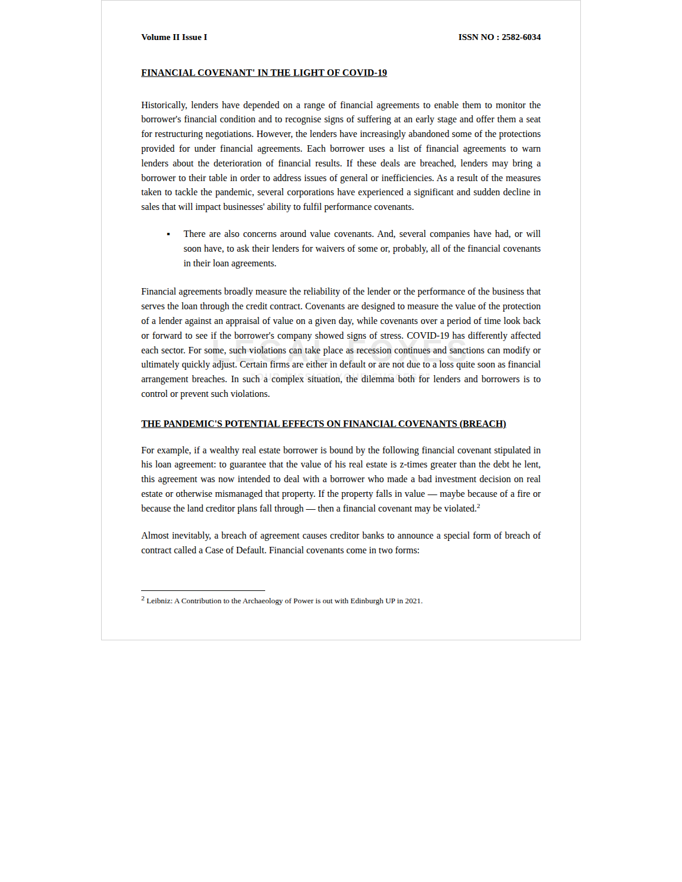LEGAL FOXES
"OUR MISSION YOUR SUCCESS"
Volume II Issue I ISSN NO : 2582-6034
FINANCIAL COVENANT' IN THE LIGHT OF COVID-19
Historically, lenders have depended on a range of financial agreements to enable them to monitor the borrower's financial condition and to recognise signs of suffering at an early stage and offer them a seat for restructuring negotiations. However, the lenders have increasingly abandoned some of the protections provided for under financial agreements. Each borrower uses a list of financial agreements to warn lenders about the deterioration of financial results. If these deals are breached, lenders may bring a borrower to their table in order to address issues of general or inefficiencies. As a result of the measures taken to tackle the pandemic, several corporations have experienced a significant and sudden decline in sales that will impact businesses' ability to fulfil performance covenants.
There are also concerns around value covenants. And, several companies have had, or will soon have, to ask their lenders for waivers of some or, probably, all of the financial covenants in their loan agreements.
Financial agreements broadly measure the reliability of the lender or the performance of the business that serves the loan through the credit contract. Covenants are designed to measure the value of the protection of a lender against an appraisal of value on a given day, while covenants over a period of time look back or forward to see if the borrower's company showed signs of stress. COVID-19 has differently affected each sector. For some, such violations can take place as recession continues and sanctions can modify or ultimately quickly adjust. Certain firms are either in default or are not due to a loss quite soon as financial arrangement breaches. In such a complex situation, the dilemma both for lenders and borrowers is to control or prevent such violations.
THE PANDEMIC'S POTENTIAL EFFECTS ON FINANCIAL COVENANTS (BREACH)
For example, if a wealthy real estate borrower is bound by the following financial covenant stipulated in his loan agreement: to guarantee that the value of his real estate is z-times greater than the debt he lent, this agreement was now intended to deal with a borrower who made a bad investment decision on real estate or otherwise mismanaged that property. If the property falls in value — maybe because of a fire or because the land creditor plans fall through — then a financial covenant may be violated.2
Almost inevitably, a breach of agreement causes creditor banks to announce a special form of breach of contract called a Case of Default. Financial covenants come in two forms:
2 Leibniz: A Contribution to the Archaeology of Power is out with Edinburgh UP in 2021.